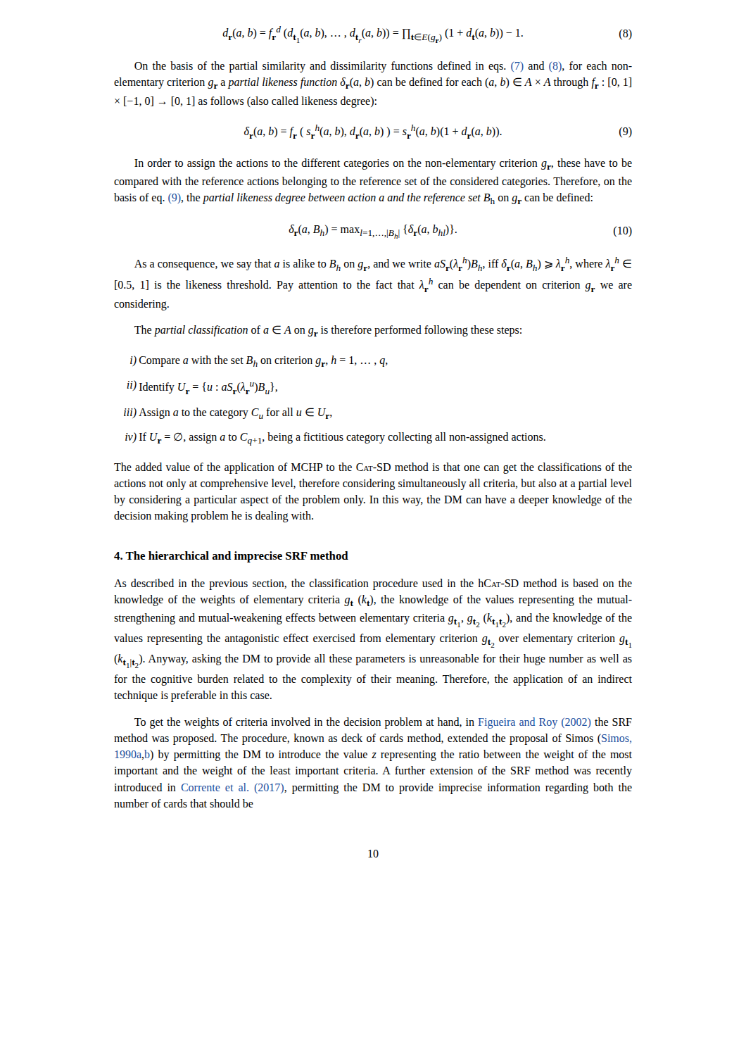dr(a, b) = frd (dt1(a, b), … , dtr(a, b)) = ∏t∈E(gr) (1 + dt(a, b)) − 1. (8)
On the basis of the partial similarity and dissimilarity functions defined in eqs. (7) and (8), for each non-elementary criterion gr a partial likeness function δr(a, b) can be defined for each (a, b) ∈ A × A through fr : [0, 1] × [−1, 0] → [0, 1] as follows (also called likeness degree):
δr(a, b) = fr ( srh(a, b), dr(a, b) ) = srh(a, b)(1 + dr(a, b)). (9)
In order to assign the actions to the different categories on the non-elementary criterion gr, these have to be compared with the reference actions belonging to the reference set of the considered categories. Therefore, on the basis of eq. (9), the partial likeness degree between action a and the reference set Bh on gr can be defined:
δr(a, Bh) = maxl=1,…,|Bh| {δr(a, bhl)}. (10)
As a consequence, we say that a is alike to Bh on gr, and we write aSr(λrh)Bh, iff δr(a, Bh) ⩾ λrh, where λrh ∈ [0.5, 1] is the likeness threshold. Pay attention to the fact that λrh can be dependent on criterion gr we are considering.
The partial classification of a ∈ A on gr is therefore performed following these steps:
i) Compare a with the set Bh on criterion gr, h = 1, … , q,
ii) Identify Ur = {u : aSr(λru)Bu},
iii) Assign a to the category Cu for all u ∈ Ur,
iv) If Ur = ∅, assign a to Cq+1, being a fictitious category collecting all non-assigned actions.
The added value of the application of MCHP to the Cat-SD method is that one can get the classifications of the actions not only at comprehensive level, therefore considering simultaneously all criteria, but also at a partial level by considering a particular aspect of the problem only. In this way, the DM can have a deeper knowledge of the decision making problem he is dealing with.
4. The hierarchical and imprecise SRF method
As described in the previous section, the classification procedure used in the hCat-SD method is based on the knowledge of the weights of elementary criteria gt (kt), the knowledge of the values representing the mutual-strengthening and mutual-weakening effects between elementary criteria gt1, gt2 (kt1t2), and the knowledge of the values representing the antagonistic effect exercised from elementary criterion gt2 over elementary criterion gt1 (kt1|t2). Anyway, asking the DM to provide all these parameters is unreasonable for their huge number as well as for the cognitive burden related to the complexity of their meaning. Therefore, the application of an indirect technique is preferable in this case.
To get the weights of criteria involved in the decision problem at hand, in Figueira and Roy (2002) the SRF method was proposed. The procedure, known as deck of cards method, extended the proposal of Simos (Simos, 1990a,b) by permitting the DM to introduce the value z representing the ratio between the weight of the most important and the weight of the least important criteria. A further extension of the SRF method was recently introduced in Corrente et al. (2017), permitting the DM to provide imprecise information regarding both the number of cards that should be
10